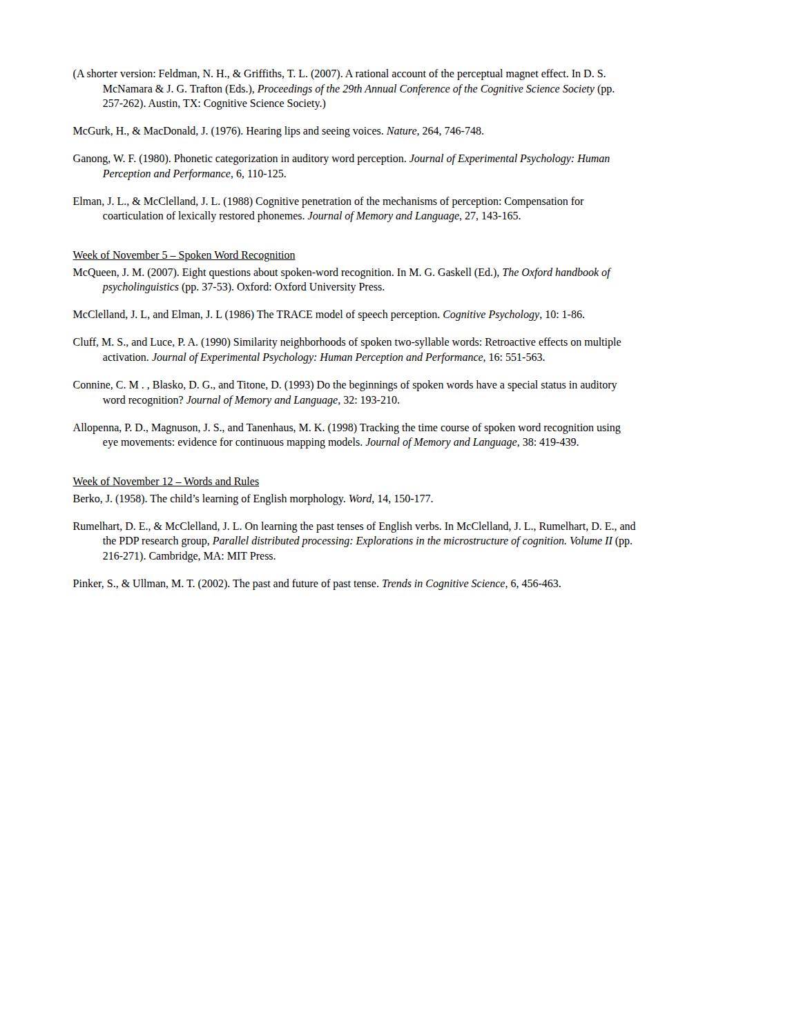(A shorter version: Feldman, N. H., & Griffiths, T. L. (2007). A rational account of the perceptual magnet effect. In D. S. McNamara & J. G. Trafton (Eds.), Proceedings of the 29th Annual Conference of the Cognitive Science Society (pp. 257-262). Austin, TX: Cognitive Science Society.)
McGurk, H., & MacDonald, J. (1976). Hearing lips and seeing voices. Nature, 264, 746-748.
Ganong, W. F. (1980). Phonetic categorization in auditory word perception. Journal of Experimental Psychology: Human Perception and Performance, 6, 110-125.
Elman, J. L., & McClelland, J. L. (1988) Cognitive penetration of the mechanisms of perception: Compensation for coarticulation of lexically restored phonemes. Journal of Memory and Language, 27, 143-165.
Week of November 5 – Spoken Word Recognition
McQueen, J. M. (2007). Eight questions about spoken-word recognition. In M. G. Gaskell (Ed.), The Oxford handbook of psycholinguistics (pp. 37-53). Oxford: Oxford University Press.
McClelland, J. L, and Elman, J. L (1986) The TRACE model of speech perception. Cognitive Psychology, 10: 1-86.
Cluff, M. S., and Luce, P. A. (1990) Similarity neighborhoods of spoken two-syllable words: Retroactive effects on multiple activation. Journal of Experimental Psychology: Human Perception and Performance, 16: 551-563.
Connine, C. M . , Blasko, D. G., and Titone, D. (1993) Do the beginnings of spoken words have a special status in auditory word recognition? Journal of Memory and Language, 32: 193-210.
Allopenna, P. D., Magnuson, J. S., and Tanenhaus, M. K. (1998) Tracking the time course of spoken word recognition using eye movements: evidence for continuous mapping models. Journal of Memory and Language, 38: 419-439.
Week of November 12 – Words and Rules
Berko, J. (1958). The child’s learning of English morphology. Word, 14, 150-177.
Rumelhart, D. E., & McClelland, J. L. On learning the past tenses of English verbs. In McClelland, J. L., Rumelhart, D. E., and the PDP research group, Parallel distributed processing: Explorations in the microstructure of cognition. Volume II (pp. 216-271). Cambridge, MA: MIT Press.
Pinker, S., & Ullman, M. T. (2002). The past and future of past tense. Trends in Cognitive Science, 6, 456-463.